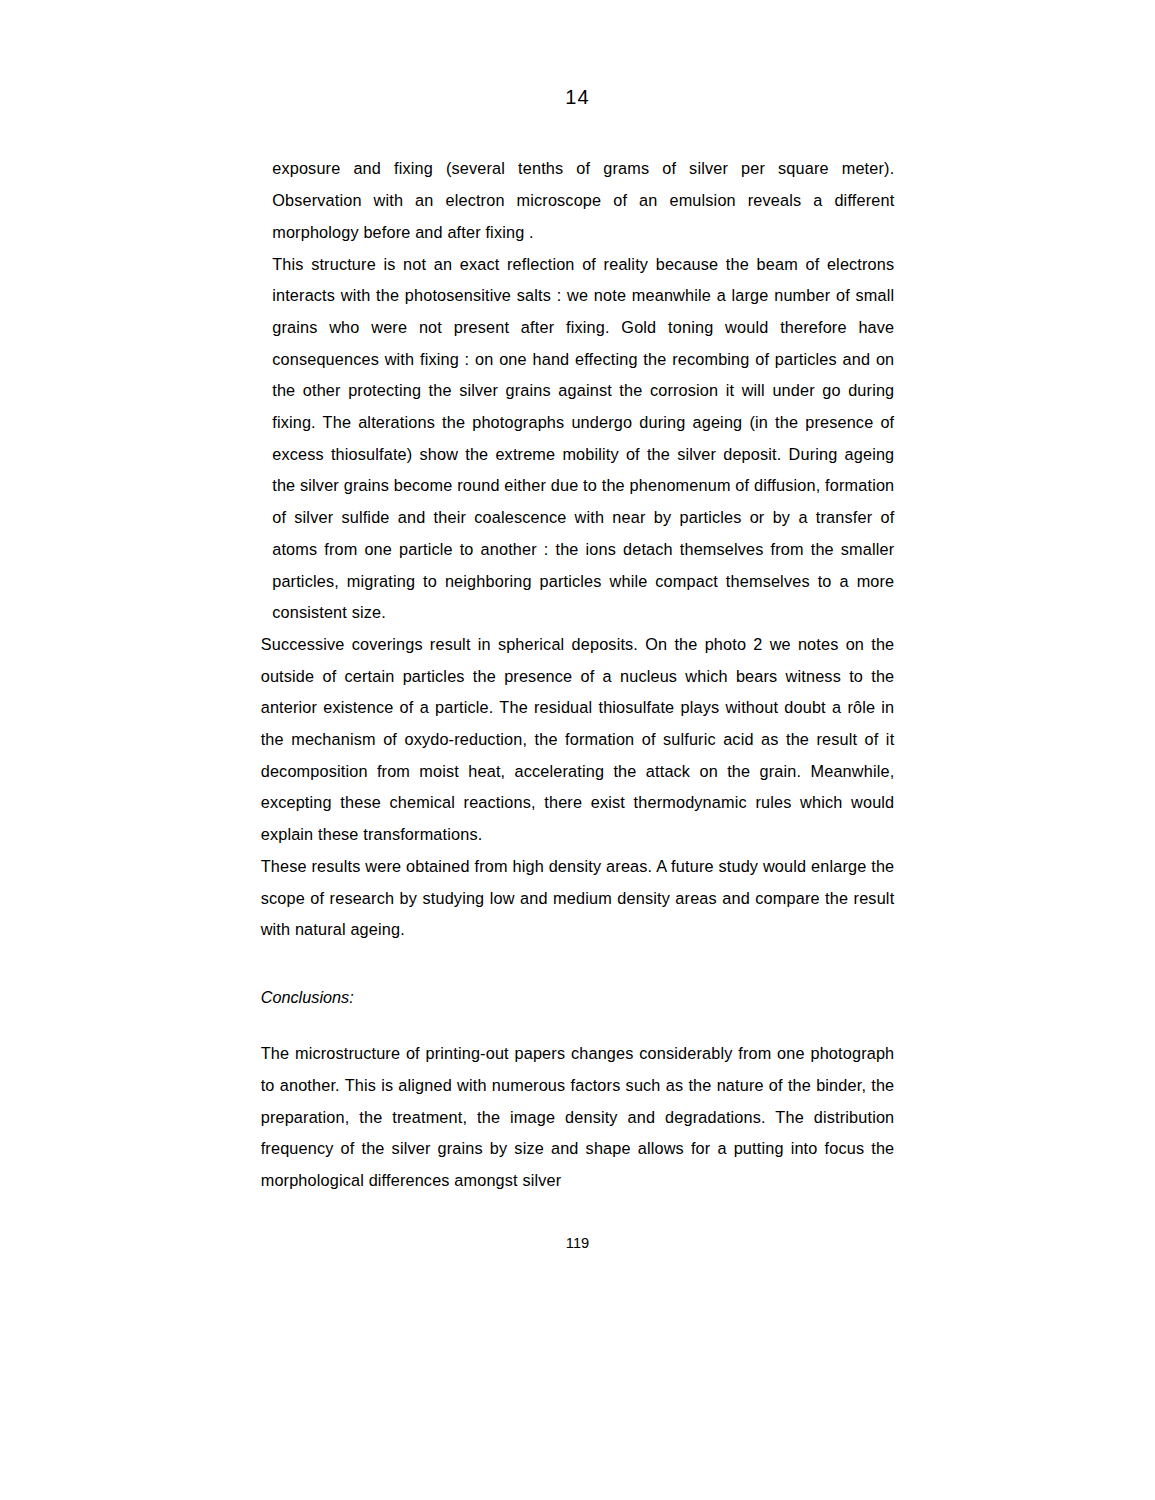14
exposure and fixing (several tenths of grams of silver per square meter). Observation with an electron microscope of an emulsion reveals a different morphology before and after fixing .
This structure is not an exact reflection of reality because the beam of electrons interacts with the photosensitive salts : we note meanwhile a large number of small grains who were not present after fixing. Gold toning would therefore have consequences with fixing : on one hand effecting the recombing of particles and on the other protecting the silver grains against the corrosion it will under go during fixing. The alterations the photographs undergo during ageing (in the presence of excess thiosulfate) show the extreme mobility of the silver deposit. During ageing the silver grains become round either due to the phenomenum of diffusion, formation of silver sulfide and their coalescence with near by particles or by a transfer of atoms from one particle to another : the ions detach themselves from the smaller particles, migrating to neighboring particles while compact themselves to a more consistent size.
Successive coverings result in spherical deposits. On the photo 2 we notes on the outside of certain particles the presence of a nucleus which bears witness to the anterior existence of a particle. The residual thiosulfate plays without doubt a rôle in the mechanism of oxydo-reduction, the formation of sulfuric acid as the result of it decomposition from moist heat, accelerating the attack on the grain. Meanwhile, excepting these chemical reactions, there exist thermodynamic rules which would explain these transformations.
These results were obtained from high density areas. A future study would enlarge the scope of research by studying low and medium density areas and compare the result with natural ageing.
Conclusions:
The microstructure of printing-out papers changes considerably from one photograph to another. This is aligned with numerous factors such as the nature of the binder, the preparation, the treatment, the image density and degradations. The distribution frequency of the silver grains by size and shape allows for a putting into focus the morphological differences amongst silver
119